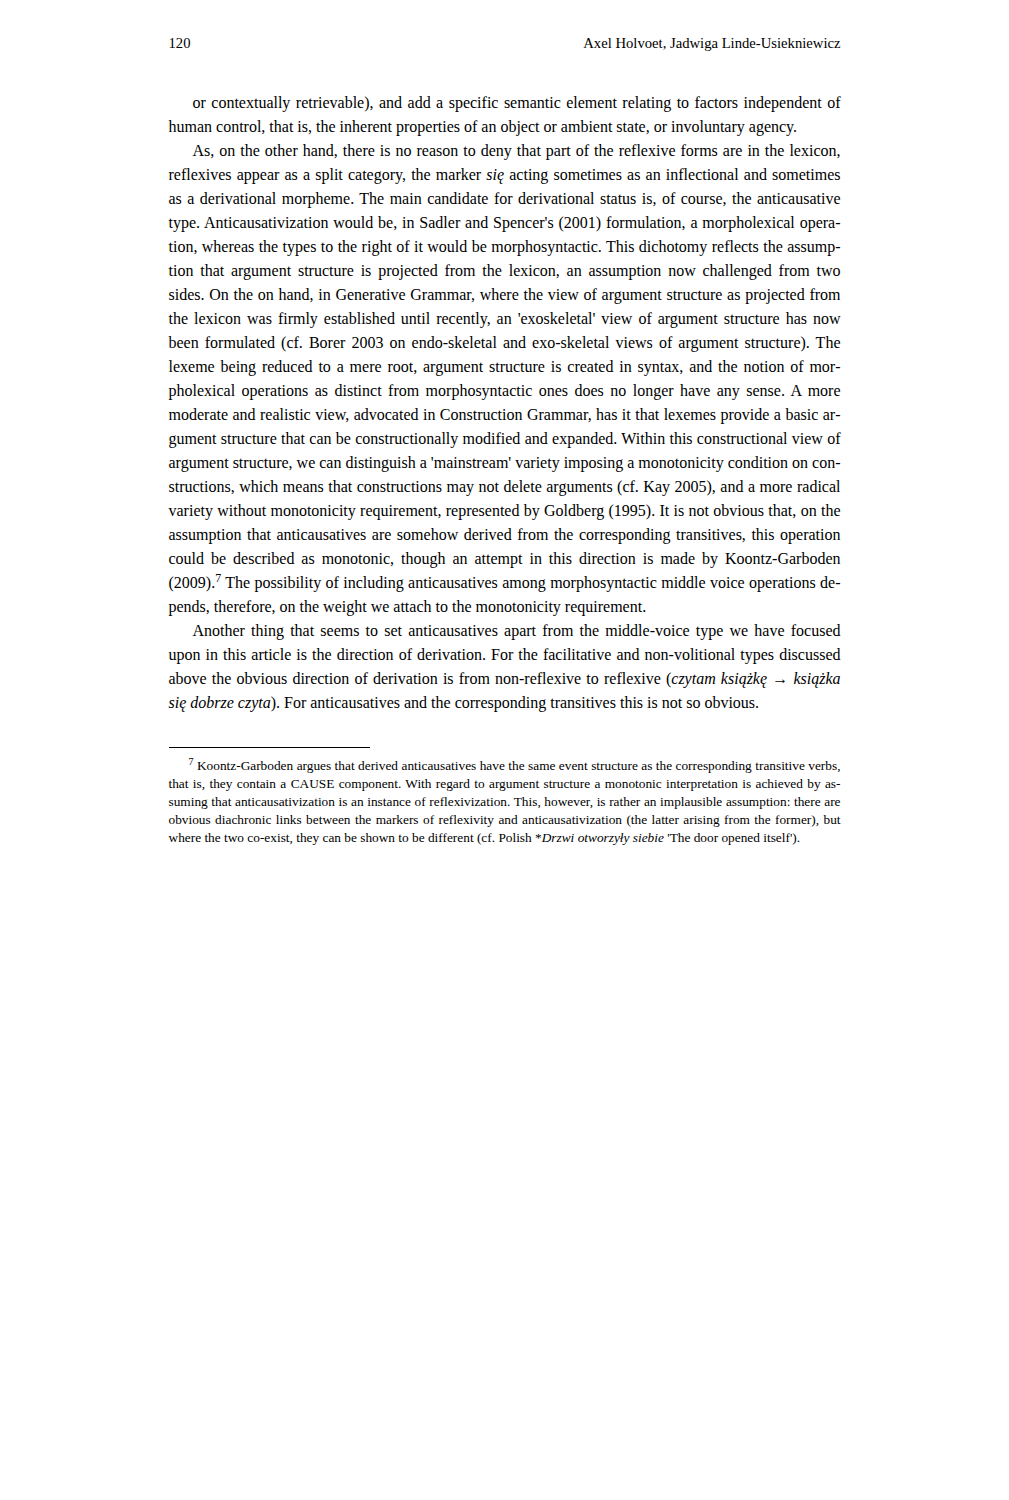120 Axel Holvoet, Jadwiga Linde-Usiekniewicz
or contextually retrievable), and add a specific semantic element relating to factors independent of human control, that is, the inherent properties of an object or ambient state, or involuntary agency.
As, on the other hand, there is no reason to deny that part of the reflexive forms are in the lexicon, reflexives appear as a split category, the marker się acting sometimes as an inflectional and sometimes as a derivational morpheme. The main candidate for derivational status is, of course, the anticausative type. Anticausativization would be, in Sadler and Spencer's (2001) formulation, a morpholexical operation, whereas the types to the right of it would be morphosyntactic. This dichotomy reflects the assumption that argument structure is projected from the lexicon, an assumption now challenged from two sides. On the on hand, in Generative Grammar, where the view of argument structure as projected from the lexicon was firmly established until recently, an 'exoskeletal' view of argument structure has now been formulated (cf. Borer 2003 on endo-skeletal and exo-skeletal views of argument structure). The lexeme being reduced to a mere root, argument structure is created in syntax, and the notion of morpholexical operations as distinct from morphosyntactic ones does no longer have any sense. A more moderate and realistic view, advocated in Construction Grammar, has it that lexemes provide a basic argument structure that can be constructionally modified and expanded. Within this constructional view of argument structure, we can distinguish a 'mainstream' variety imposing a monotonicity condition on constructions, which means that constructions may not delete arguments (cf. Kay 2005), and a more radical variety without monotonicity requirement, represented by Goldberg (1995). It is not obvious that, on the assumption that anticausatives are somehow derived from the corresponding transitives, this operation could be described as monotonic, though an attempt in this direction is made by Koontz-Garboden (2009).7 The possibility of including anticausatives among morphosyntactic middle voice operations depends, therefore, on the weight we attach to the monotonicity requirement.
Another thing that seems to set anticausatives apart from the middle-voice type we have focused upon in this article is the direction of derivation. For the facilitative and non-volitional types discussed above the obvious direction of derivation is from non-reflexive to reflexive (czytam książkę → książka się dobrze czyta). For anticausatives and the corresponding transitives this is not so obvious.
7 Koontz-Garboden argues that derived anticausatives have the same event structure as the corresponding transitive verbs, that is, they contain a CAUSE component. With regard to argument structure a monotonic interpretation is achieved by assuming that anticausativization is an instance of reflexivization. This, however, is rather an implausible assumption: there are obvious diachronic links between the markers of reflexivity and anticausativization (the latter arising from the former), but where the two co-exist, they can be shown to be different (cf. Polish *Drzwi otworzyły siebie 'The door opened itself').